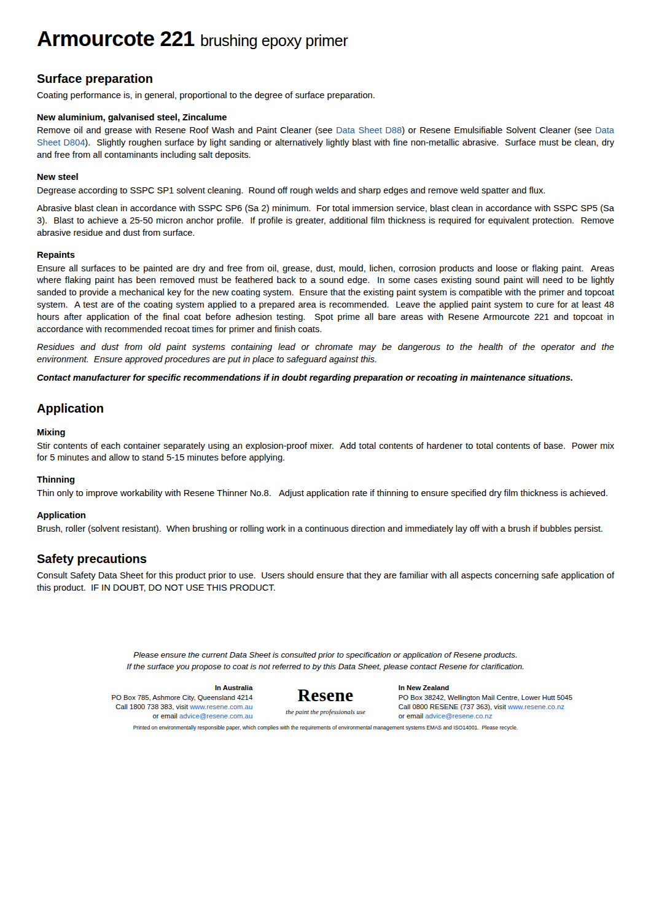Armourcote 221 brushing epoxy primer
Surface preparation
Coating performance is, in general, proportional to the degree of surface preparation.
New aluminium, galvanised steel, Zincalume
Remove oil and grease with Resene Roof Wash and Paint Cleaner (see Data Sheet D88) or Resene Emulsifiable Solvent Cleaner (see Data Sheet D804). Slightly roughen surface by light sanding or alternatively lightly blast with fine non-metallic abrasive. Surface must be clean, dry and free from all contaminants including salt deposits.
New steel
Degrease according to SSPC SP1 solvent cleaning. Round off rough welds and sharp edges and remove weld spatter and flux.
Abrasive blast clean in accordance with SSPC SP6 (Sa 2) minimum. For total immersion service, blast clean in accordance with SSPC SP5 (Sa 3). Blast to achieve a 25-50 micron anchor profile. If profile is greater, additional film thickness is required for equivalent protection. Remove abrasive residue and dust from surface.
Repaints
Ensure all surfaces to be painted are dry and free from oil, grease, dust, mould, lichen, corrosion products and loose or flaking paint. Areas where flaking paint has been removed must be feathered back to a sound edge. In some cases existing sound paint will need to be lightly sanded to provide a mechanical key for the new coating system. Ensure that the existing paint system is compatible with the primer and topcoat system. A test are of the coating system applied to a prepared area is recommended. Leave the applied paint system to cure for at least 48 hours after application of the final coat before adhesion testing. Spot prime all bare areas with Resene Armourcote 221 and topcoat in accordance with recommended recoat times for primer and finish coats.
Residues and dust from old paint systems containing lead or chromate may be dangerous to the health of the operator and the environment. Ensure approved procedures are put in place to safeguard against this.
Contact manufacturer for specific recommendations if in doubt regarding preparation or recoating in maintenance situations.
Application
Mixing
Stir contents of each container separately using an explosion-proof mixer. Add total contents of hardener to total contents of base. Power mix for 5 minutes and allow to stand 5-15 minutes before applying.
Thinning
Thin only to improve workability with Resene Thinner No.8. Adjust application rate if thinning to ensure specified dry film thickness is achieved.
Application
Brush, roller (solvent resistant). When brushing or rolling work in a continuous direction and immediately lay off with a brush if bubbles persist.
Safety precautions
Consult Safety Data Sheet for this product prior to use. Users should ensure that they are familiar with all aspects concerning safe application of this product. IF IN DOUBT, DO NOT USE THIS PRODUCT.
Please ensure the current Data Sheet is consulted prior to specification or application of Resene products.
If the surface you propose to coat is not referred to by this Data Sheet, please contact Resene for clarification.
| In Australia PO Box 785, Ashmore City, Queensland 4214 Call 1800 738 383, visit www.resene.com.au or email advice@resene.com.au | Resene the paint the professionals use | In New Zealand PO Box 38242, Wellington Mail Centre, Lower Hutt 5045 Call 0800 RESENE (737 363), visit www.resene.co.nz or email advice@resene.co.nz |
Printed on environmentally responsible paper, which complies with the requirements of environmental management systems EMAS and ISO14001. Please recycle.